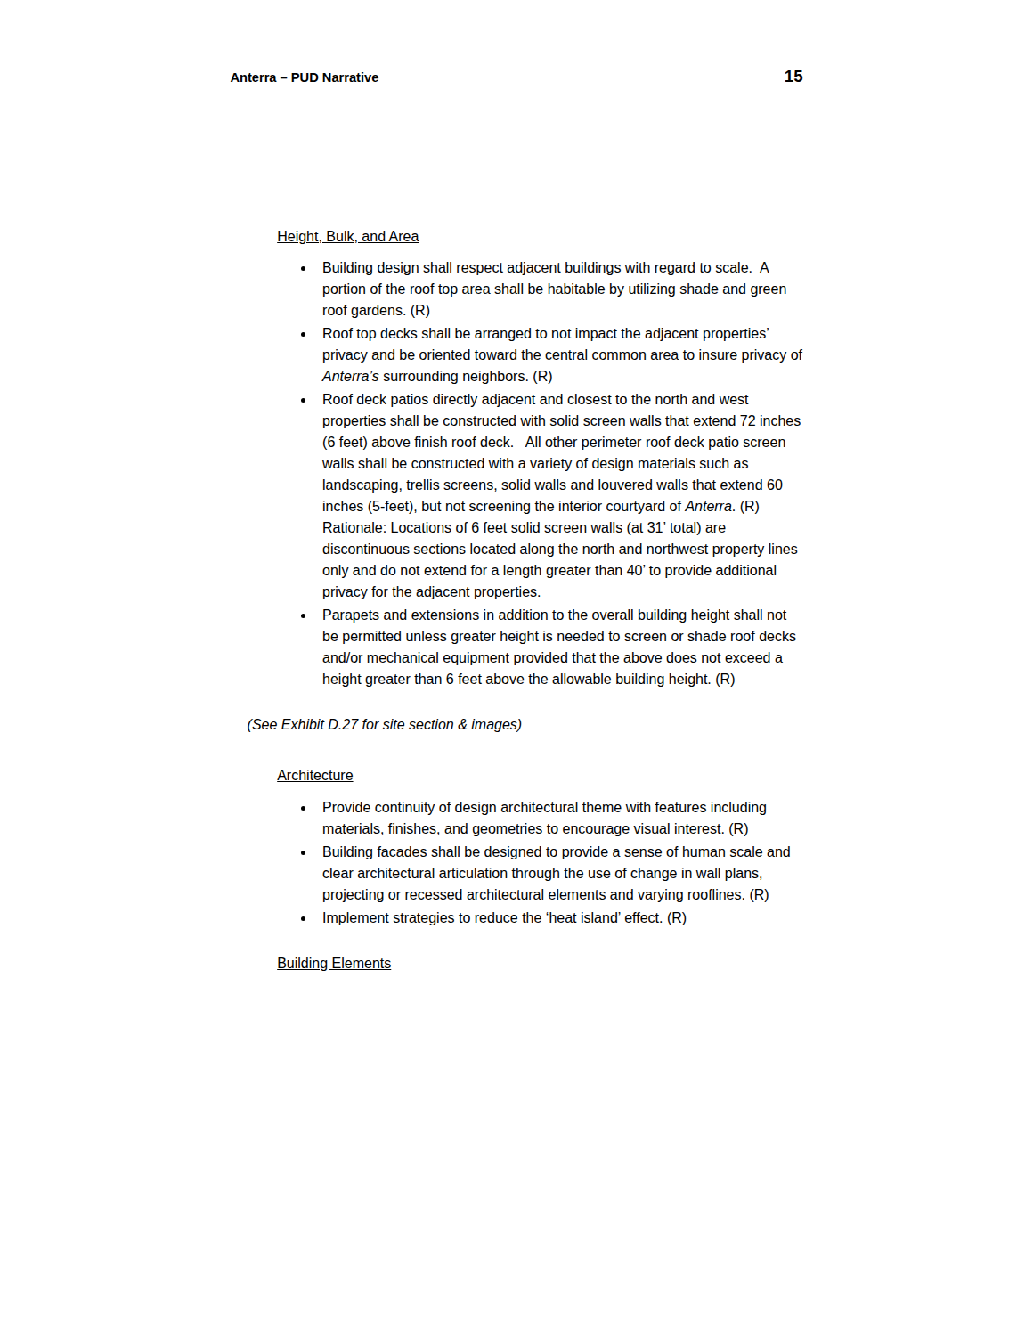Anterra – PUD Narrative
15
Height, Bulk, and Area
Building design shall respect adjacent buildings with regard to scale. A portion of the roof top area shall be habitable by utilizing shade and green roof gardens. (R)
Roof top decks shall be arranged to not impact the adjacent properties’ privacy and be oriented toward the central common area to insure privacy of Anterra’s surrounding neighbors. (R)
Roof deck patios directly adjacent and closest to the north and west properties shall be constructed with solid screen walls that extend 72 inches (6 feet) above finish roof deck. All other perimeter roof deck patio screen walls shall be constructed with a variety of design materials such as landscaping, trellis screens, solid walls and louvered walls that extend 60 inches (5-feet), but not screening the interior courtyard of Anterra. (R) Rationale: Locations of 6 feet solid screen walls (at 31’ total) are discontinuous sections located along the north and northwest property lines only and do not extend for a length greater than 40’ to provide additional privacy for the adjacent properties.
Parapets and extensions in addition to the overall building height shall not be permitted unless greater height is needed to screen or shade roof decks and/or mechanical equipment provided that the above does not exceed a height greater than 6 feet above the allowable building height. (R)
(See Exhibit D.27 for site section & images)
Architecture
Provide continuity of design architectural theme with features including materials, finishes, and geometries to encourage visual interest. (R)
Building facades shall be designed to provide a sense of human scale and clear architectural articulation through the use of change in wall plans, projecting or recessed architectural elements and varying rooflines. (R)
Implement strategies to reduce the ‘heat island’ effect. (R)
Building Elements